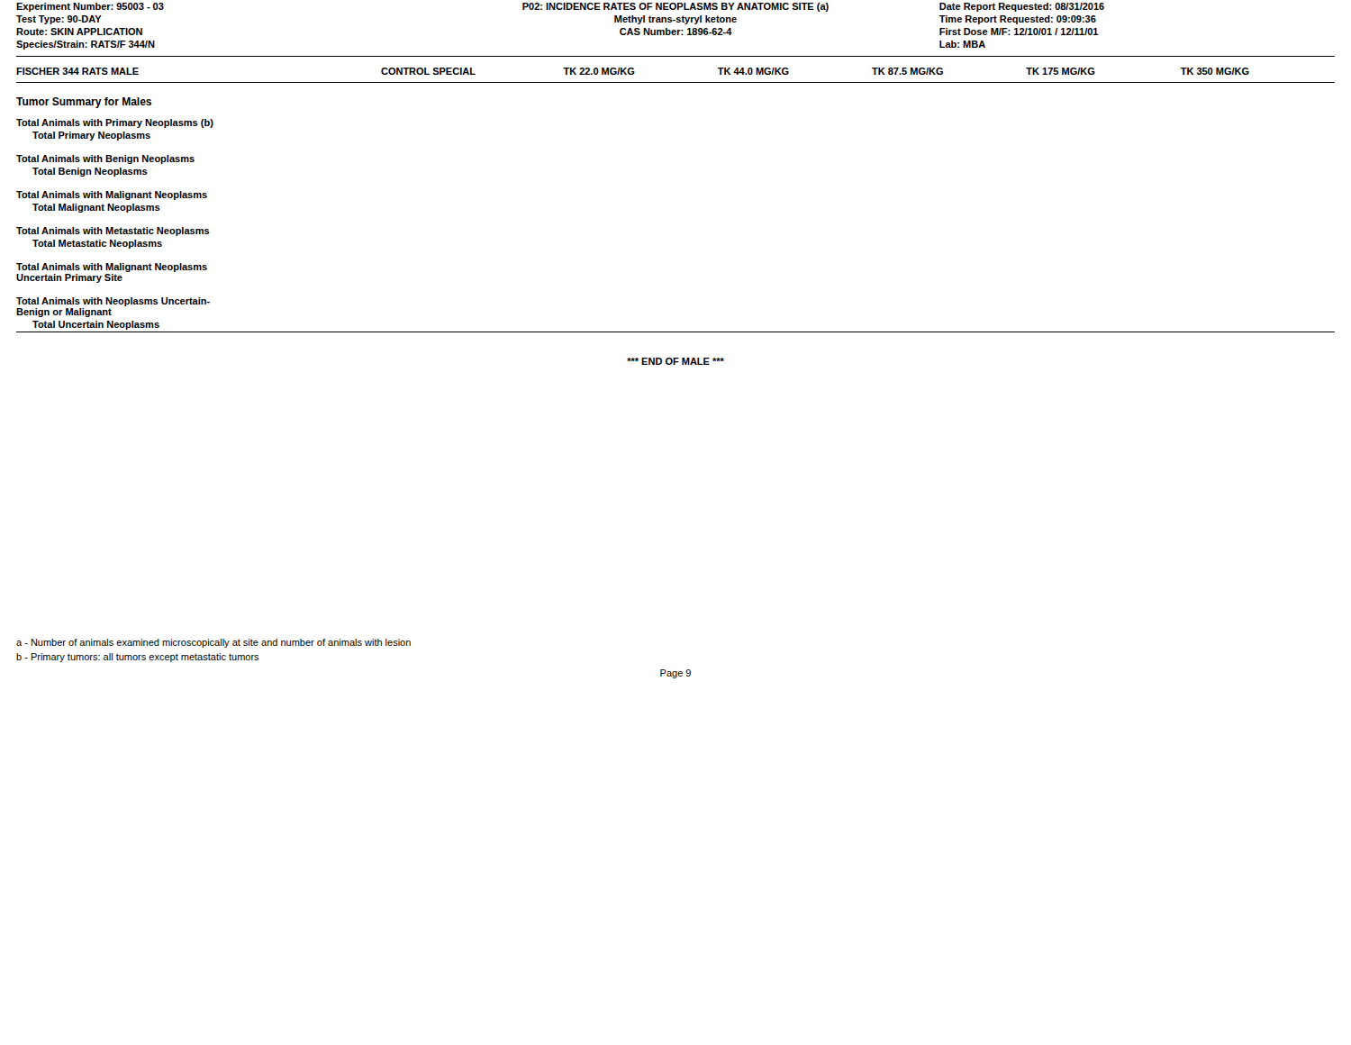| Experiment Number: 95003 - 03 | P02: INCIDENCE RATES OF NEOPLASMS BY ANATOMIC SITE (a) | Date Report Requested: 08/31/2016 |
| Test Type: 90-DAY | Methyl trans-styryl ketone | Time Report Requested: 09:09:36 |
| Route: SKIN APPLICATION | CAS Number: 1896-62-4 | First Dose M/F: 12/10/01 / 12/11/01 |
| Species/Strain: RATS/F 344/N | | Lab: MBA |
| FISCHER 344 RATS MALE | CONTROL SPECIAL | TK 22.0 MG/KG | TK 44.0 MG/KG | TK 87.5 MG/KG | TK 175 MG/KG | TK 350 MG/KG |
Tumor Summary for Males
| Total Animals with Primary Neoplasms (b) |
| Total Primary Neoplasms |
| Total Animals with Benign Neoplasms |
| Total Benign Neoplasms |
| Total Animals with Malignant Neoplasms |
| Total Malignant Neoplasms |
| Total Animals with Metastatic Neoplasms |
| Total Metastatic Neoplasms |
| Total Animals with Malignant Neoplasms Uncertain Primary Site |
| Total Animals with Neoplasms Uncertain- Benign or Malignant |
| Total Uncertain Neoplasms |
*** END OF MALE ***
a - Number of animals examined microscopically at site and number of animals with lesion
b - Primary tumors: all tumors except metastatic tumors
Page 9